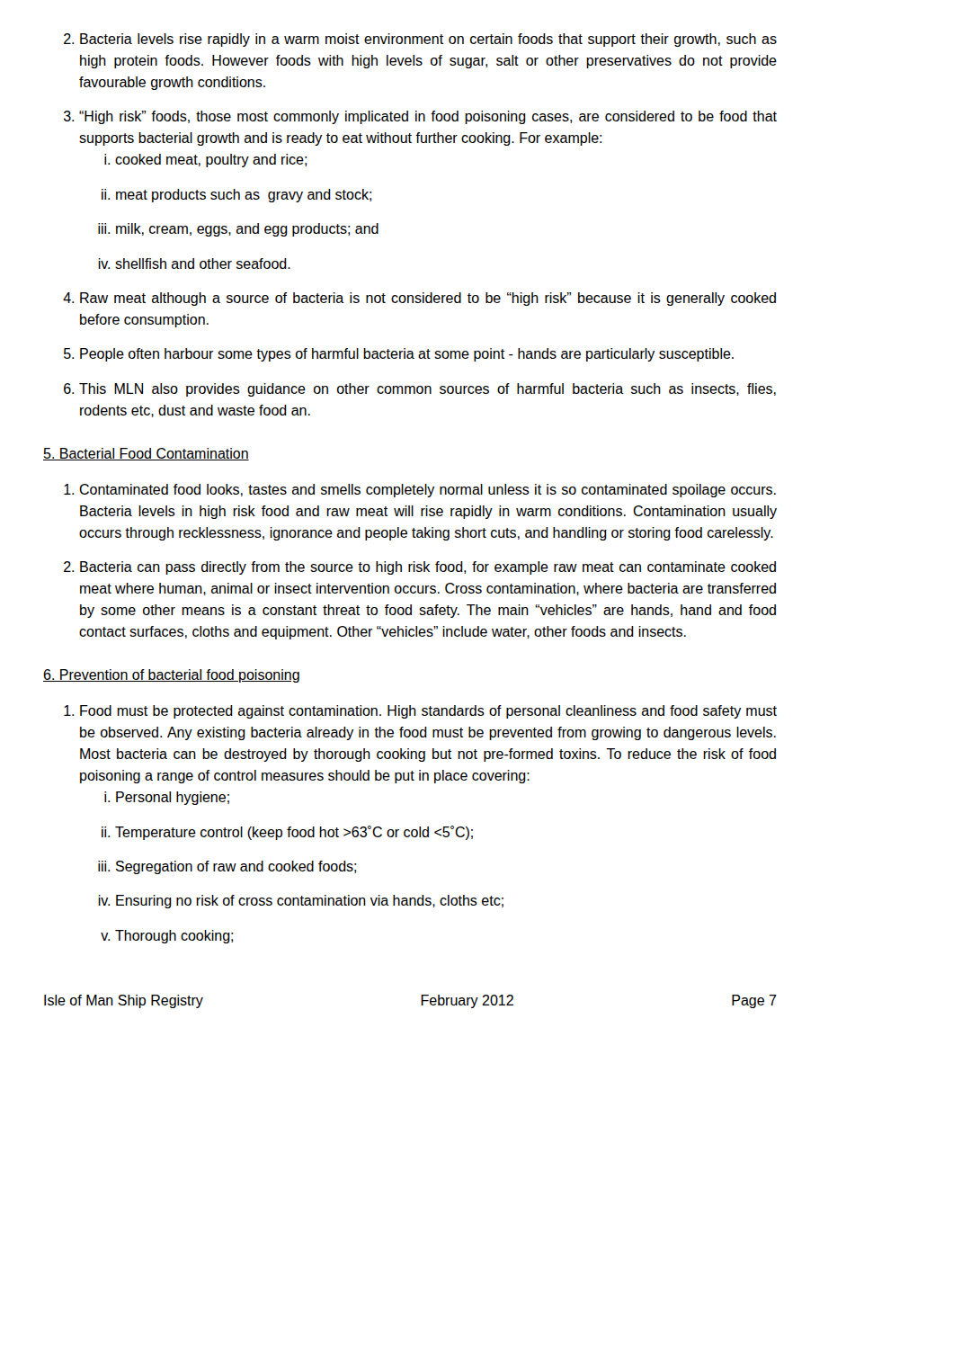Bacteria levels rise rapidly in a warm moist environment on certain foods that support their growth, such as high protein foods. However foods with high levels of sugar, salt or other preservatives do not provide favourable growth conditions.
“High risk” foods, those most commonly implicated in food poisoning cases, are considered to be food that supports bacterial growth and is ready to eat without further cooking. For example:
cooked meat, poultry and rice;
meat products such as gravy and stock;
milk, cream, eggs, and egg products; and
shellfish and other seafood.
Raw meat although a source of bacteria is not considered to be “high risk” because it is generally cooked before consumption.
People often harbour some types of harmful bacteria at some point - hands are particularly susceptible.
This MLN also provides guidance on other common sources of harmful bacteria such as insects, flies, rodents etc, dust and waste food an.
5. Bacterial Food Contamination
Contaminated food looks, tastes and smells completely normal unless it is so contaminated spoilage occurs. Bacteria levels in high risk food and raw meat will rise rapidly in warm conditions. Contamination usually occurs through recklessness, ignorance and people taking short cuts, and handling or storing food carelessly.
Bacteria can pass directly from the source to high risk food, for example raw meat can contaminate cooked meat where human, animal or insect intervention occurs. Cross contamination, where bacteria are transferred by some other means is a constant threat to food safety. The main “vehicles” are hands, hand and food contact surfaces, cloths and equipment. Other “vehicles” include water, other foods and insects.
6. Prevention of bacterial food poisoning
Food must be protected against contamination. High standards of personal cleanliness and food safety must be observed. Any existing bacteria already in the food must be prevented from growing to dangerous levels. Most bacteria can be destroyed by thorough cooking but not pre-formed toxins. To reduce the risk of food poisoning a range of control measures should be put in place covering:
Personal hygiene;
Temperature control (keep food hot >63˚C or cold <5˚C);
Segregation of raw and cooked foods;
Ensuring no risk of cross contamination via hands, cloths etc;
Thorough cooking;
Isle of Man Ship Registry February 2012 Page 7